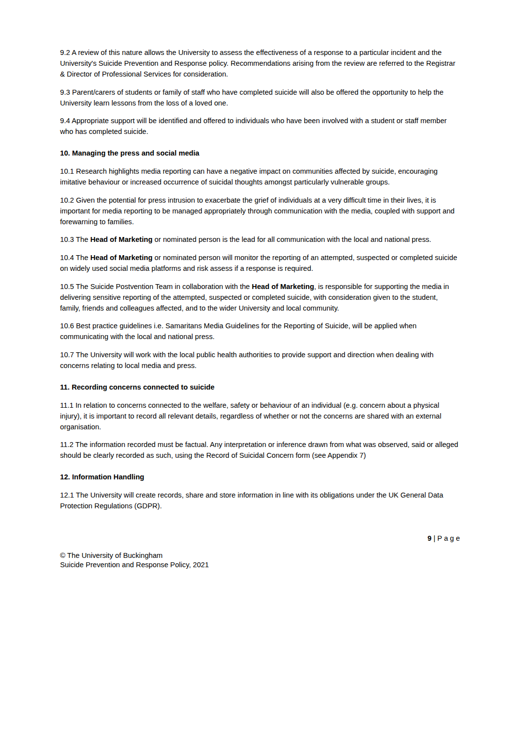9.2 A review of this nature allows the University to assess the effectiveness of a response to a particular incident and the University's Suicide Prevention and Response policy. Recommendations arising from the review are referred to the Registrar & Director of Professional Services for consideration.
9.3 Parent/carers of students or family of staff who have completed suicide will also be offered the opportunity to help the University learn lessons from the loss of a loved one.
9.4 Appropriate support will be identified and offered to individuals who have been involved with a student or staff member who has completed suicide.
10. Managing the press and social media
10.1 Research highlights media reporting can have a negative impact on communities affected by suicide, encouraging imitative behaviour or increased occurrence of suicidal thoughts amongst particularly vulnerable groups.
10.2 Given the potential for press intrusion to exacerbate the grief of individuals at a very difficult time in their lives, it is important for media reporting to be managed appropriately through communication with the media, coupled with support and forewarning to families.
10.3 The Head of Marketing or nominated person is the lead for all communication with the local and national press.
10.4 The Head of Marketing or nominated person will monitor the reporting of an attempted, suspected or completed suicide on widely used social media platforms and risk assess if a response is required.
10.5 The Suicide Postvention Team in collaboration with the Head of Marketing, is responsible for supporting the media in delivering sensitive reporting of the attempted, suspected or completed suicide, with consideration given to the student, family, friends and colleagues affected, and to the wider University and local community.
10.6 Best practice guidelines i.e. Samaritans Media Guidelines for the Reporting of Suicide, will be applied when communicating with the local and national press.
10.7 The University will work with the local public health authorities to provide support and direction when dealing with concerns relating to local media and press.
11. Recording concerns connected to suicide
11.1 In relation to concerns connected to the welfare, safety or behaviour of an individual (e.g. concern about a physical injury), it is important to record all relevant details, regardless of whether or not the concerns are shared with an external organisation.
11.2 The information recorded must be factual. Any interpretation or inference drawn from what was observed, said or alleged should be clearly recorded as such, using the Record of Suicidal Concern form (see Appendix 7)
12. Information Handling
12.1 The University will create records, share and store information in line with its obligations under the UK General Data Protection Regulations (GDPR).
9 | P a g e
© The University of Buckingham
Suicide Prevention and Response Policy, 2021